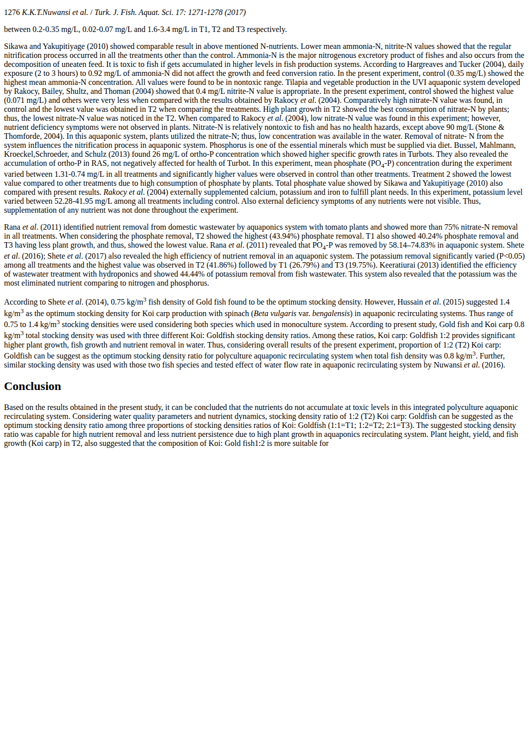1276 K.K.T.Nuwansi et al. / Turk. J. Fish. Aquat. Sci. 17: 1271-1278 (2017)
between 0.2-0.35 mg/L, 0.02-0.07 mg/L and 1.6-3.4 mg/L in T1, T2 and T3 respectively.
Sikawa and Yakupitiyage (2010) showed comparable result in above mentioned N-nutrients. Lower mean ammonia-N, nitrite-N values showed that the regular nitrification process occurred in all the treatments other than the control. Ammonia-N is the major nitrogenous excretory product of fishes and also occurs from the decomposition of uneaten feed. It is toxic to fish if gets accumulated in higher levels in fish production systems. According to Hargreaves and Tucker (2004), daily exposure (2 to 3 hours) to 0.92 mg/L of ammonia-N did not affect the growth and feed conversion ratio. In the present experiment, control (0.35 mg/L) showed the highest mean ammonia-N concentration. All values were found to be in nontoxic range. Tilapia and vegetable production in the UVI aquaponic system developed by Rakocy, Bailey, Shultz, and Thoman (2004) showed that 0.4 mg/L nitrite-N value is appropriate. In the present experiment, control showed the highest value (0.071 mg/L) and others were very less when compared with the results obtained by Rakocy et al. (2004). Comparatively high nitrate-N value was found, in control and the lowest value was obtained in T2 when comparing the treatments. High plant growth in T2 showed the best consumption of nitrate-N by plants; thus, the lowest nitrate-N value was noticed in the T2. When compared to Rakocy et al. (2004), low nitrate-N value was found in this experiment; however, nutrient deficiency symptoms were not observed in plants. Nitrate-N is relatively nontoxic to fish and has no health hazards, except above 90 mg/L (Stone & Thomforde, 2004). In this aquaponic system, plants utilized the nitrate-N; thus, low concentration was available in the water. Removal of nitrate- N from the system influences the nitrification process in aquaponic system. Phosphorus is one of the essential minerals which must be supplied via diet. Bussel, Mahlmann, Kroeckel,Schroeder, and Schulz (2013) found 26 mg/L of ortho-P concentration which showed higher specific growth rates in Turbots. They also revealed the accumulation of ortho-P in RAS, not negatively affected for health of Turbot. In this experiment, mean phosphate (PO4-P) concentration during the experiment varied between 1.31-0.74 mg/L in all treatments and significantly higher values were observed in control than other treatments. Treatment 2 showed the lowest value compared to other treatments due to high consumption of phosphate by plants. Total phosphate value showed by Sikawa and Yakupitiyage (2010) also compared with present results. Rakocy et al. (2004) externally supplemented calcium, potassium and iron to fulfill plant needs. In this experiment, potassium level varied between 52.28-41.95 mg/L among all treatments including control. Also external deficiency symptoms of any nutrients were not visible. Thus, supplementation of any nutrient was not done throughout the experiment.
Rana et al. (2011) identified nutrient removal from domestic wastewater by aquaponics system with tomato plants and showed more than 75% nitrate-N removal in all treatments. When considering the phosphate removal, T2 showed the highest (43.94%) phosphate removal. T1 also showed 40.24% phosphate removal and T3 having less plant growth, and thus, showed the lowest value. Rana et al. (2011) revealed that PO4-P was removed by 58.14–74.83% in aquaponic system. Shete et al. (2016); Shete et al. (2017) also revealed the high efficiency of nutrient removal in an aquaponic system. The potassium removal significantly varied (P<0.05) among all treatments and the highest value was observed in T2 (41.86%) followed by T1 (26.79%) and T3 (19.75%). Keeratiurai (2013) identified the efficiency of wastewater treatment with hydroponics and showed 44.44% of potassium removal from fish wastewater. This system also revealed that the potassium was the most eliminated nutrient comparing to nitrogen and phosphorus.
According to Shete et al. (2014), 0.75 kg/m3 fish density of Gold fish found to be the optimum stocking density. However, Hussain et al. (2015) suggested 1.4 kg/m3 as the optimum stocking density for Koi carp production with spinach (Beta vulgaris var. bengalensis) in aquaponic recirculating systems. Thus range of 0.75 to 1.4 kg/m3 stocking densities were used considering both species which used in monoculture system. According to present study, Gold fish and Koi carp 0.8 kg/m3 total stocking density was used with three different Koi: Goldfish stocking density ratios. Among these ratios, Koi carp: Goldfish 1:2 provides significant higher plant growth, fish growth and nutrient removal in water. Thus, considering overall results of the present experiment, proportion of 1:2 (T2) Koi carp: Goldfish can be suggest as the optimum stocking density ratio for polyculture aquaponic recirculating system when total fish density was 0.8 kg/m3. Further, similar stocking density was used with those two fish species and tested effect of water flow rate in aquaponic recirculating system by Nuwansi et al. (2016).
Conclusion
Based on the results obtained in the present study, it can be concluded that the nutrients do not accumulate at toxic levels in this integrated polyculture aquaponic recirculating system. Considering water quality parameters and nutrient dynamics, stocking density ratio of 1:2 (T2) Koi carp: Goldfish can be suggested as the optimum stocking density ratio among three proportions of stocking densities ratios of Koi: Goldfish (1:1=T1; 1:2=T2; 2:1=T3). The suggested stocking density ratio was capable for high nutrient removal and less nutrient persistence due to high plant growth in aquaponics recirculating system. Plant height, yield, and fish growth (Koi carp) in T2, also suggested that the composition of Koi: Gold fish1:2 is more suitable for